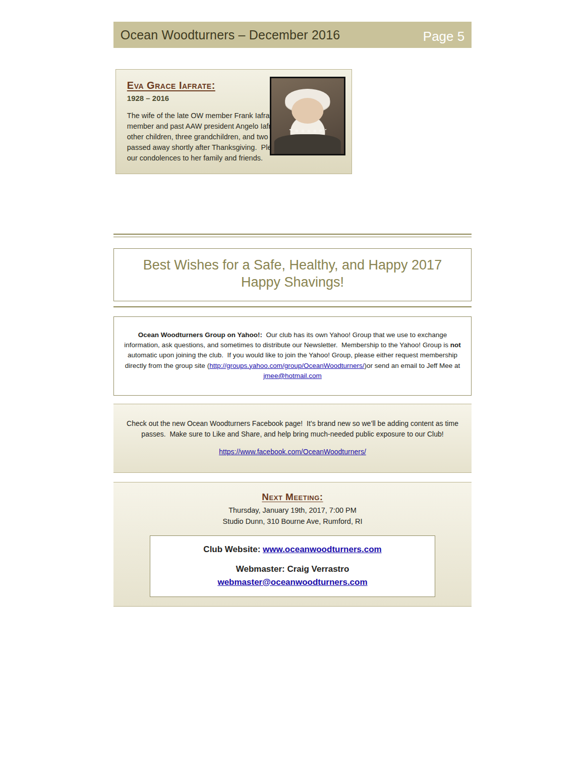Ocean Woodturners – December 2016
Page 5
Eva Grace Iafrate:
1928 – 2016
The wife of the late OW member Frank Iafrate and mother of OW member and past AAW president Angelo Iafrate, as well as four other children, three grandchildren, and two great-grandchildren, passed away shortly after Thanksgiving. Please join us in offering our condolences to her family and friends.
Best Wishes for a Safe, Healthy, and Happy 2017
Happy Shavings!
Ocean Woodturners Group on Yahoo!: Our club has its own Yahoo! Group that we use to exchange information, ask questions, and sometimes to distribute our Newsletter. Membership to the Yahoo! Group is not automatic upon joining the club. If you would like to join the Yahoo! Group, please either request membership directly from the group site (http://groups.yahoo.com/group/OceanWoodturners/)or send an email to Jeff Mee at jmee@hotmail.com
Check out the new Ocean Woodturners Facebook page! It’s brand new so we’ll be adding content as time passes. Make sure to Like and Share, and help bring much-needed public exposure to our Club!
https://www.facebook.com/OceanWoodturners/
Next Meeting:
Thursday, January 19th, 2017, 7:00 PM
Studio Dunn, 310 Bourne Ave, Rumford, RI
Club Website: www.oceanwoodturners.com
Webmaster: Craig Verrastro
webmaster@oceanwoodturners.com